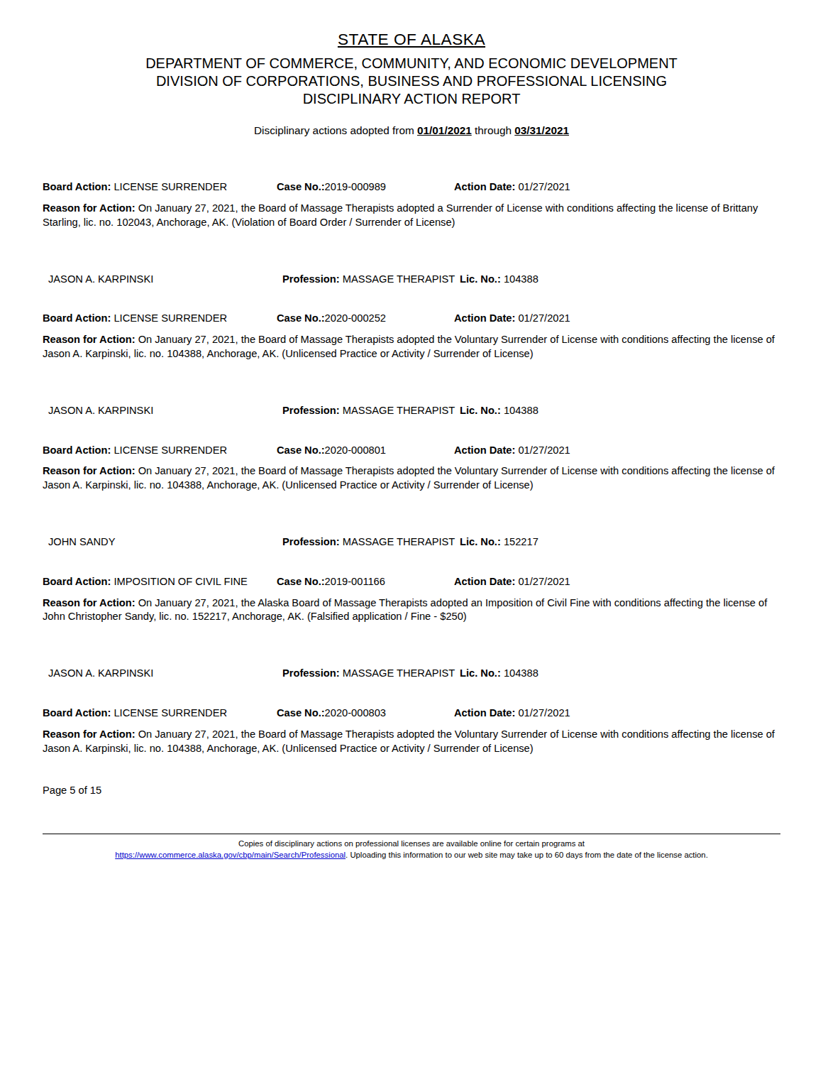STATE OF ALASKA
DEPARTMENT OF COMMERCE, COMMUNITY, AND ECONOMIC DEVELOPMENT
DIVISION OF CORPORATIONS, BUSINESS AND PROFESSIONAL LICENSING
DISCIPLINARY ACTION REPORT
Disciplinary actions adopted from 01/01/2021 through 03/31/2021
Board Action: LICENSE SURRENDER Case No.: 2019-000989 Action Date: 01/27/2021
Reason for Action: On January 27, 2021, the Board of Massage Therapists adopted a Surrender of License with conditions affecting the license of Brittany Starling, lic. no. 102043, Anchorage, AK. (Violation of Board Order / Surrender of License)
JASON A. KARPINSKI Profession: MASSAGE THERAPIST Lic. No.: 104388
Board Action: LICENSE SURRENDER Case No.: 2020-000252 Action Date: 01/27/2021
Reason for Action: On January 27, 2021, the Board of Massage Therapists adopted the Voluntary Surrender of License with conditions affecting the license of Jason A. Karpinski, lic. no. 104388, Anchorage, AK. (Unlicensed Practice or Activity / Surrender of License)
JASON A. KARPINSKI Profession: MASSAGE THERAPIST Lic. No.: 104388
Board Action: LICENSE SURRENDER Case No.: 2020-000801 Action Date: 01/27/2021
Reason for Action: On January 27, 2021, the Board of Massage Therapists adopted the Voluntary Surrender of License with conditions affecting the license of Jason A. Karpinski, lic. no. 104388, Anchorage, AK. (Unlicensed Practice or Activity / Surrender of License)
JOHN SANDY Profession: MASSAGE THERAPIST Lic. No.: 152217
Board Action: IMPOSITION OF CIVIL FINE Case No.: 2019-001166 Action Date: 01/27/2021
Reason for Action: On January 27, 2021, the Alaska Board of Massage Therapists adopted an Imposition of Civil Fine with conditions affecting the license of John Christopher Sandy, lic. no. 152217, Anchorage, AK. (Falsified application / Fine - $250)
JASON A. KARPINSKI Profession: MASSAGE THERAPIST Lic. No.: 104388
Board Action: LICENSE SURRENDER Case No.: 2020-000803 Action Date: 01/27/2021
Reason for Action: On January 27, 2021, the Board of Massage Therapists adopted the Voluntary Surrender of License with conditions affecting the license of Jason A. Karpinski, lic. no. 104388, Anchorage, AK. (Unlicensed Practice or Activity / Surrender of License)
Page 5 of 15
Copies of disciplinary actions on professional licenses are available online for certain programs at
https://www.commerce.alaska.gov/cbp/main/Search/Professional. Uploading this information to our web site may take up to 60 days from the date of the license action.